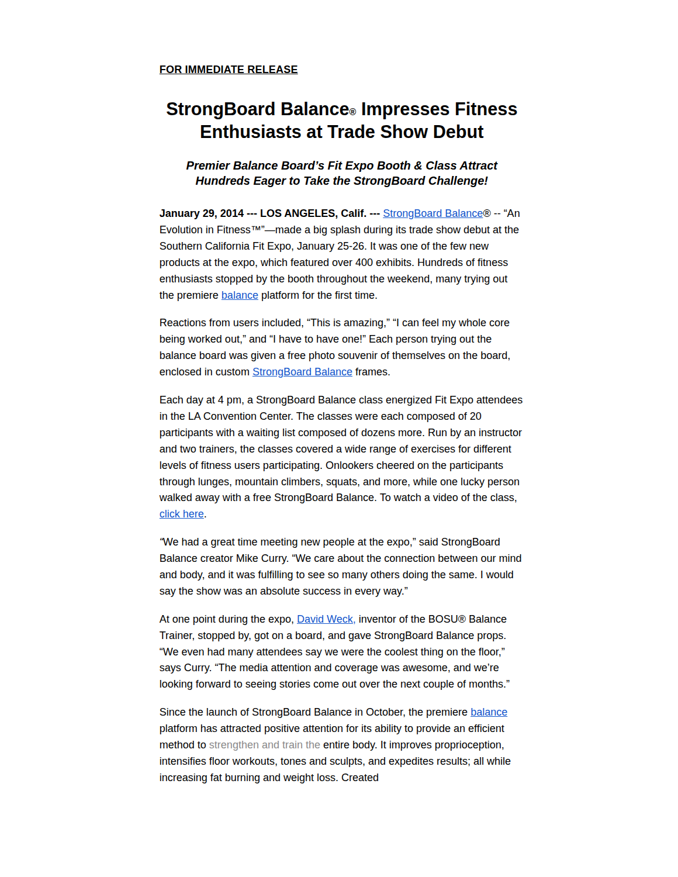FOR IMMEDIATE RELEASE
StrongBoard Balance® Impresses Fitness Enthusiasts at Trade Show Debut
Premier Balance Board’s Fit Expo Booth & Class Attract Hundreds Eager to Take the StrongBoard Challenge!
January 29, 2014 --- LOS ANGELES, Calif. --- StrongBoard Balance® -- “An Evolution in Fitness™”—made a big splash during its trade show debut at the Southern California Fit Expo, January 25-26. It was one of the few new products at the expo, which featured over 400 exhibits. Hundreds of fitness enthusiasts stopped by the booth throughout the weekend, many trying out the premiere balance platform for the first time.
Reactions from users included, “This is amazing,” “I can feel my whole core being worked out,” and “I have to have one!” Each person trying out the balance board was given a free photo souvenir of themselves on the board, enclosed in custom StrongBoard Balance frames.
Each day at 4 pm, a StrongBoard Balance class energized Fit Expo attendees in the LA Convention Center. The classes were each composed of 20 participants with a waiting list composed of dozens more. Run by an instructor and two trainers, the classes covered a wide range of exercises for different levels of fitness users participating. Onlookers cheered on the participants through lunges, mountain climbers, squats, and more, while one lucky person walked away with a free StrongBoard Balance. To watch a video of the class, click here.
“We had a great time meeting new people at the expo,” said StrongBoard Balance creator Mike Curry. “We care about the connection between our mind and body, and it was fulfilling to see so many others doing the same. I would say the show was an absolute success in every way.”
At one point during the expo, David Weck, inventor of the BOSU® Balance Trainer, stopped by, got on a board, and gave StrongBoard Balance props. “We even had many attendees say we were the coolest thing on the floor,” says Curry. “The media attention and coverage was awesome, and we’re looking forward to seeing stories come out over the next couple of months.”
Since the launch of StrongBoard Balance in October, the premiere balance platform has attracted positive attention for its ability to provide an efficient method to strengthen and train the entire body. It improves proprioception, intensifies floor workouts, tones and sculpts, and expedites results; all while increasing fat burning and weight loss. Created